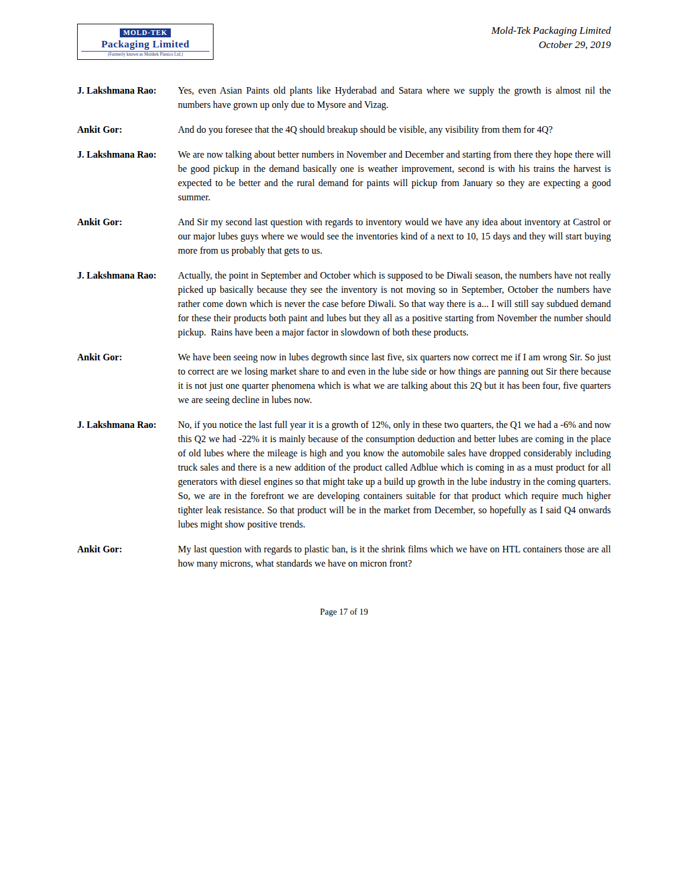MOLD-TEK
Packaging Limited
(Formerly known as Moldtek Plastics Ltd.)
Mold-Tek Packaging Limited
October 29, 2019
| J. Lakshmana Rao: | Yes, even Asian Paints old plants like Hyderabad and Satara where we supply the growth is almost nil the numbers have grown up only due to Mysore and Vizag. |
| Ankit Gor: | And do you foresee that the 4Q should breakup should be visible, any visibility from them for 4Q? |
| J. Lakshmana Rao: | We are now talking about better numbers in November and December and starting from there they hope there will be good pickup in the demand basically one is weather improvement, second is with his trains the harvest is expected to be better and the rural demand for paints will pickup from January so they are expecting a good summer. |
| Ankit Gor: | And Sir my second last question with regards to inventory would we have any idea about inventory at Castrol or our major lubes guys where we would see the inventories kind of a next to 10, 15 days and they will start buying more from us probably that gets to us. |
| J. Lakshmana Rao: | Actually, the point in September and October which is supposed to be Diwali season, the numbers have not really picked up basically because they see the inventory is not moving so in September, October the numbers have rather come down which is never the case before Diwali. So that way there is a... I will still say subdued demand for these their products both paint and lubes but they all as a positive starting from November the number should pickup. Rains have been a major factor in slowdown of both these products. |
| Ankit Gor: | We have been seeing now in lubes degrowth since last five, six quarters now correct me if I am wrong Sir. So just to correct are we losing market share to and even in the lube side or how things are panning out Sir there because it is not just one quarter phenomena which is what we are talking about this 2Q but it has been four, five quarters we are seeing decline in lubes now. |
| J. Lakshmana Rao: | No, if you notice the last full year it is a growth of 12%, only in these two quarters, the Q1 we had a -6% and now this Q2 we had -22% it is mainly because of the consumption deduction and better lubes are coming in the place of old lubes where the mileage is high and you know the automobile sales have dropped considerably including truck sales and there is a new addition of the product called Adblue which is coming in as a must product for all generators with diesel engines so that might take up a build up growth in the lube industry in the coming quarters. So, we are in the forefront we are developing containers suitable for that product which require much higher tighter leak resistance. So that product will be in the market from December, so hopefully as I said Q4 onwards lubes might show positive trends. |
| Ankit Gor: | My last question with regards to plastic ban, is it the shrink films which we have on HTL containers those are all how many microns, what standards we have on micron front? |
Page 17 of 19